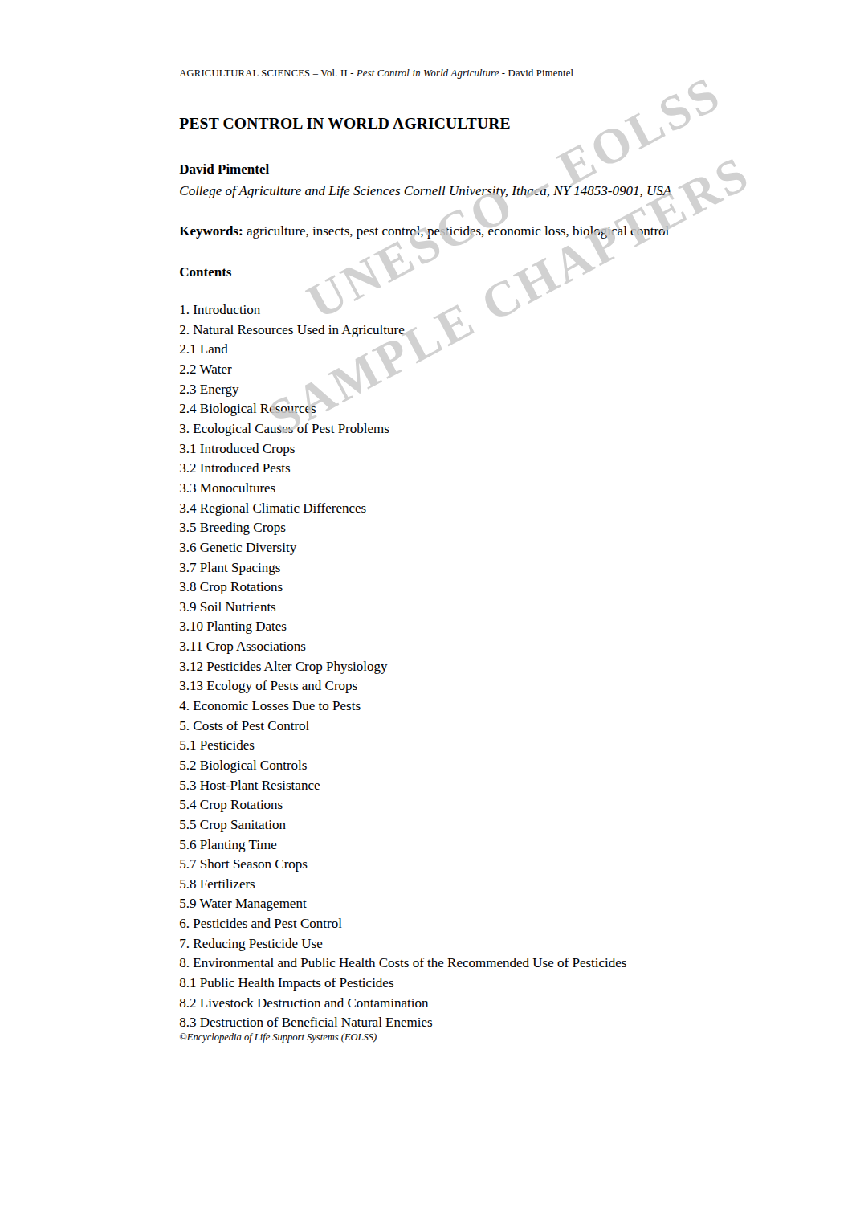AGRICULTURAL SCIENCES – Vol. II - Pest Control in World Agriculture - David Pimentel
PEST CONTROL IN WORLD AGRICULTURE
David Pimentel
College of Agriculture and Life Sciences Cornell University, Ithaca, NY 14853-0901, USA
Keywords: agriculture, insects, pest control, pesticides, economic loss, biological control
Contents
1. Introduction
2. Natural Resources Used in Agriculture
2.1 Land
2.2 Water
2.3 Energy
2.4 Biological Resources
3. Ecological Causes of Pest Problems
3.1 Introduced Crops
3.2 Introduced Pests
3.3 Monocultures
3.4 Regional Climatic Differences
3.5 Breeding Crops
3.6 Genetic Diversity
3.7 Plant Spacings
3.8 Crop Rotations
3.9 Soil Nutrients
3.10 Planting Dates
3.11 Crop Associations
3.12 Pesticides Alter Crop Physiology
3.13 Ecology of Pests and Crops
4. Economic Losses Due to Pests
5. Costs of Pest Control
5.1 Pesticides
5.2 Biological Controls
5.3 Host-Plant Resistance
5.4 Crop Rotations
5.5 Crop Sanitation
5.6 Planting Time
5.7 Short Season Crops
5.8 Fertilizers
5.9 Water Management
6. Pesticides and Pest Control
7. Reducing Pesticide Use
8. Environmental and Public Health Costs of the Recommended Use of Pesticides
8.1 Public Health Impacts of Pesticides
8.2 Livestock Destruction and Contamination
8.3 Destruction of Beneficial Natural Enemies
UNESCO – EOLSS
SAMPLE CHAPTERS
©Encyclopedia of Life Support Systems (EOLSS)